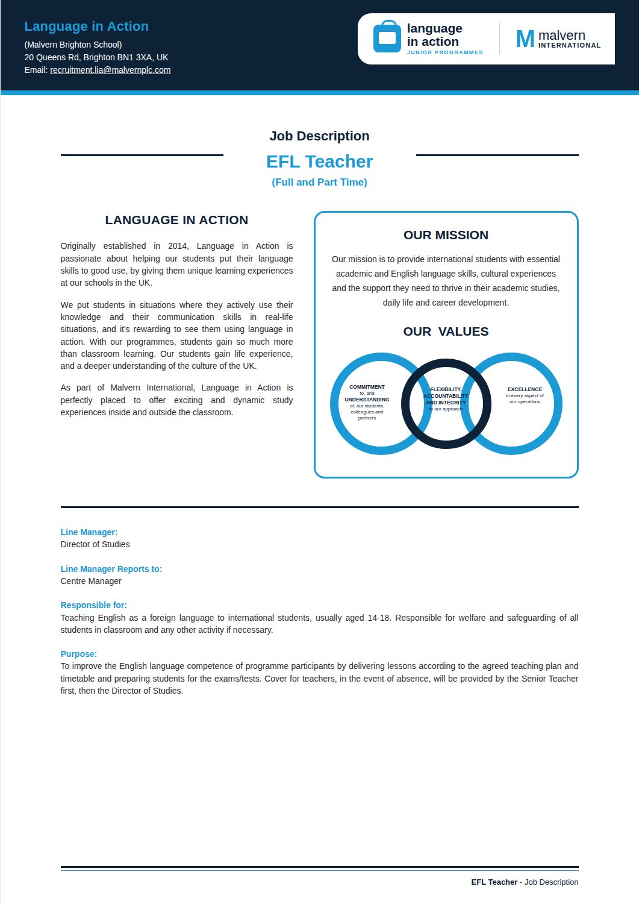Language in Action
(Malvern Brighton School)
20 Queens Rd, Brighton BN1 3XA, UK
Email: recruitment.lia@malvernplc.com
language
in action
JUNIOR PROGRAMMES
M
malvern
INTERNATIONAL
Job Description
EFL Teacher
(Full and Part Time)
LANGUAGE IN ACTION
Originally established in 2014, Language in Action is passionate about helping our students put their language skills to good use, by giving them unique learning experiences at our schools in the UK.
We put students in situations where they actively use their knowledge and their communication skills in real-life situations, and it's rewarding to see them using language in action. With our programmes, students gain so much more than classroom learning. Our students gain life experience, and a deeper understanding of the culture of the UK.
As part of Malvern International, Language in Action is perfectly placed to offer exciting and dynamic study experiences inside and outside the classroom.
OUR MISSION
Our mission is to provide international students with essential academic and English language skills, cultural experiences and the support they need to thrive in their academic studies, daily life and career development.
OUR VALUES
COMMITMENT
to, and
UNDERSTANDING
of, our students,
colleagues and
partners
FLEXIBILITY,
ACCOUNTABILITY
AND INTEGRITY
in our approach
EXCELLENCE
in every aspect of
our operations
Line Manager:
Director of Studies
Line Manager Reports to:
Centre Manager
Responsible for:
Teaching English as a foreign language to international students, usually aged 14-18. Responsible for welfare and safeguarding of all students in classroom and any other activity if necessary.
Purpose:
To improve the English language competence of programme participants by delivering lessons according to the agreed teaching plan and timetable and preparing students for the exams/tests. Cover for teachers, in the event of absence, will be provided by the Senior Teacher first, then the Director of Studies.
EFL Teacher - Job Description